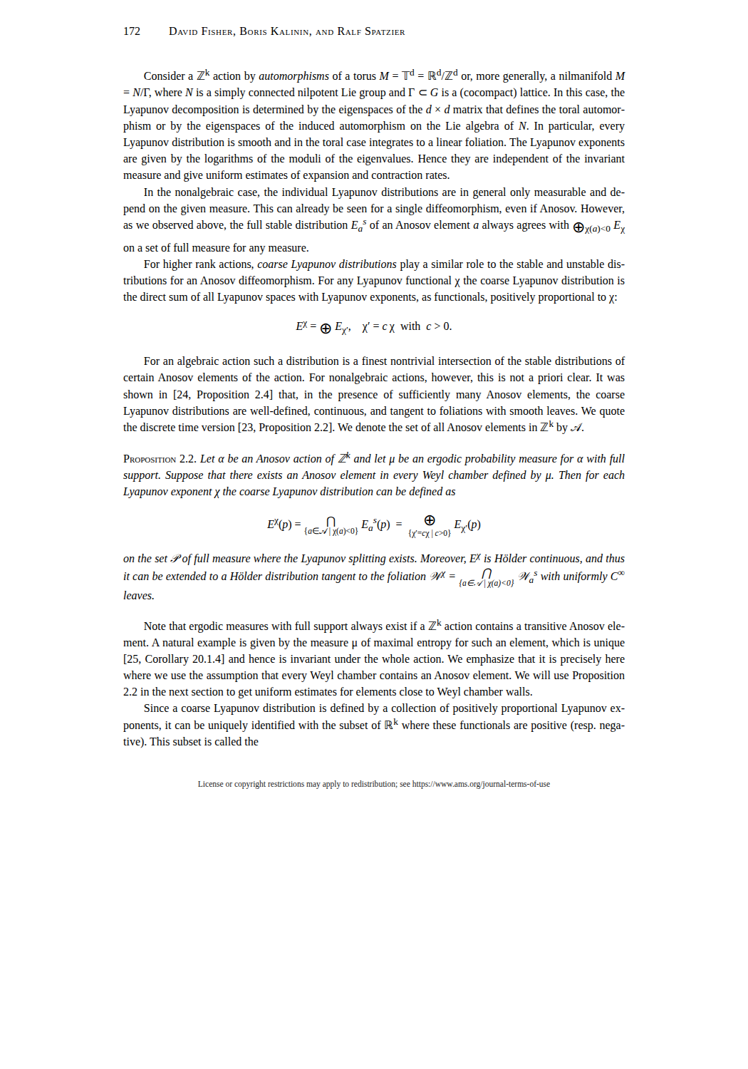172 David Fisher, Boris Kalinin, and Ralf Spatzier
Consider a ℤk action by automorphisms of a torus M = 𝕋d = ℝd/ℤd or, more generally, a nilmanifold M = N/Γ, where N is a simply connected nilpotent Lie group and Γ ⊂ G is a (cocompact) lattice. In this case, the Lyapunov decomposition is determined by the eigenspaces of the d × d matrix that defines the toral automorphism or by the eigenspaces of the induced automorphism on the Lie algebra of N. In particular, every Lyapunov distribution is smooth and in the toral case integrates to a linear foliation. The Lyapunov exponents are given by the logarithms of the moduli of the eigenvalues. Hence they are independent of the invariant measure and give uniform estimates of expansion and contraction rates.
In the nonalgebraic case, the individual Lyapunov distributions are in general only measurable and depend on the given measure. This can already be seen for a single diffeomorphism, even if Anosov. However, as we observed above, the full stable distribution Eas of an Anosov element a always agrees with ⊕χ(a)<0 Eχ on a set of full measure for any measure.
For higher rank actions, coarse Lyapunov distributions play a similar role to the stable and unstable distributions for an Anosov diffeomorphism. For any Lyapunov functional χ the coarse Lyapunov distribution is the direct sum of all Lyapunov spaces with Lyapunov exponents, as functionals, positively proportional to χ:
Eχ = ⊕ Eχ′, χ′ = c χ with c > 0.
For an algebraic action such a distribution is a finest nontrivial intersection of the stable distributions of certain Anosov elements of the action. For nonalgebraic actions, however, this is not a priori clear. It was shown in [24, Proposition 2.4] that, in the presence of sufficiently many Anosov elements, the coarse Lyapunov distributions are well-defined, continuous, and tangent to foliations with smooth leaves. We quote the discrete time version [23, Proposition 2.2]. We denote the set of all Anosov elements in ℤk by 𝒜.
Proposition 2.2. Let α be an Anosov action of ℤk and let μ be an ergodic probability measure for α with full support. Suppose that there exists an Anosov element in every Weyl chamber defined by μ. Then for each Lyapunov exponent χ the coarse Lyapunov distribution can be defined as
Eχ(p) = ⋂{a∈𝒜 | χ(a)<0} Eas(p) = ⊕{χ′=cχ | c>0} Eχ′(p)
on the set 𝒫 of full measure where the Lyapunov splitting exists. Moreover, Eχ is Hölder continuous, and thus it can be extended to a Hölder distribution tangent to the foliation 𝒲χ = ⋂{a∈𝒜 | χ(a)<0} 𝒲as with uniformly C∞ leaves.
Note that ergodic measures with full support always exist if a ℤk action contains a transitive Anosov element. A natural example is given by the measure μ of maximal entropy for such an element, which is unique [25, Corollary 20.1.4] and hence is invariant under the whole action. We emphasize that it is precisely here where we use the assumption that every Weyl chamber contains an Anosov element. We will use Proposition 2.2 in the next section to get uniform estimates for elements close to Weyl chamber walls.
Since a coarse Lyapunov distribution is defined by a collection of positively proportional Lyapunov exponents, it can be uniquely identified with the subset of ℝk where these functionals are positive (resp. negative). This subset is called the
License or copyright restrictions may apply to redistribution; see https://www.ams.org/journal-terms-of-use